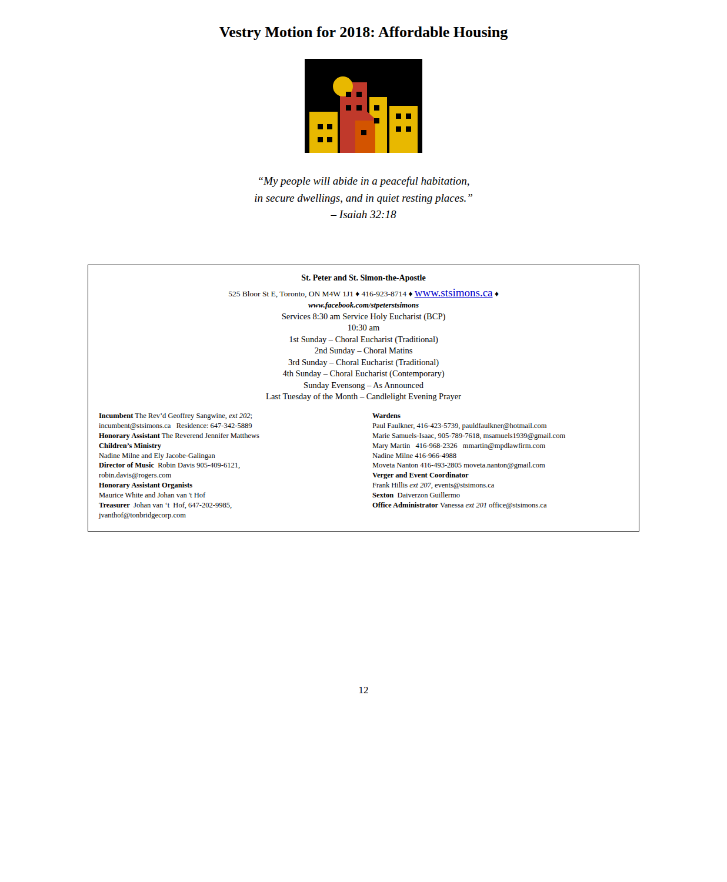Vestry Motion for 2018: Affordable Housing
“My people will abide in a peaceful habitation,
in secure dwellings, and in quiet resting places.”
– Isaiah 32:18
St. Peter and St. Simon-the-Apostle
525 Bloor St E, Toronto, ON M4W 1J1 ♦ 416-923-8714 ♦ www.stsimons.ca ♦
www.facebook.com/stpeterstsimons
Services 8:30 am Service Holy Eucharist (BCP)
10:30 am
1st Sunday – Choral Eucharist (Traditional)
2nd Sunday – Choral Matins
3rd Sunday – Choral Eucharist (Traditional)
4th Sunday – Choral Eucharist (Contemporary)
Sunday Evensong – As Announced
Last Tuesday of the Month – Candlelight Evening Prayer
Incumbent The Rev’d Geoffrey Sangwine, ext 202;
incumbent@stsimons.ca Residence: 647-342-5889
Honorary Assistant The Reverend Jennifer Matthews
Children’s Ministry
Nadine Milne and Ely Jacobe-Galingan
Director of Music Robin Davis 905-409-6121,
robin.davis@rogers.com
Honorary Assistant Organists
Maurice White and Johan van 't Hof
Treasurer Johan van ‘t Hof, 647-202-9985,
jvanthof@tonbridgecorp.com
Wardens
Paul Faulkner, 416-423-5739, pauldfaulkner@hotmail.com
Marie Samuels-Isaac, 905-789-7618, msamuels1939@gmail.com
Mary Martin 416-968-2326 mmartin@mpdlawfirm.com
Nadine Milne 416-966-4988
Moveta Nanton 416-493-2805 moveta.nanton@gmail.com
Verger and Event Coordinator
Frank Hillis ext 207, events@stsimons.ca
Sexton Daiverzon Guillermo
Office Administrator Vanessa ext 201 office@stsimons.ca
12